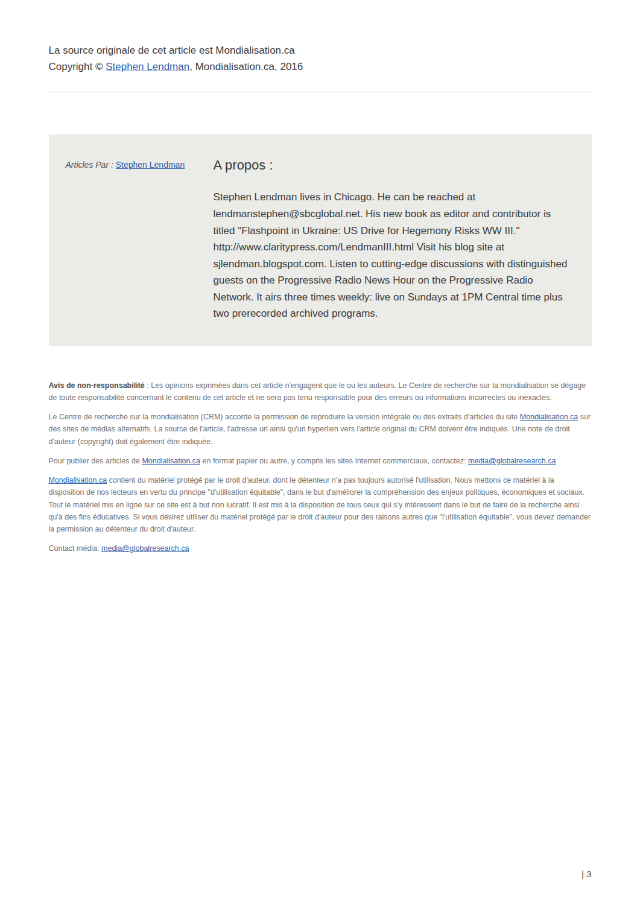La source originale de cet article est Mondialisation.ca
Copyright © Stephen Lendman, Mondialisation.ca, 2016
Articles Par : Stephen Lendman
A propos :
Stephen Lendman lives in Chicago. He can be reached at lendmanstephen@sbcglobal.net. His new book as editor and contributor is titled "Flashpoint in Ukraine: US Drive for Hegemony Risks WW III." http://www.claritypress.com/LendmanIII.html Visit his blog site at sjlendman.blogspot.com. Listen to cutting-edge discussions with distinguished guests on the Progressive Radio News Hour on the Progressive Radio Network. It airs three times weekly: live on Sundays at 1PM Central time plus two prerecorded archived programs.
Avis de non-responsabilité : Les opinions exprimées dans cet article n'engagent que le ou les auteurs. Le Centre de recherche sur la mondialisation se dégage de toute responsabilité concernant le contenu de cet article et ne sera pas tenu responsable pour des erreurs ou informations incorrectes ou inexactes.
Le Centre de recherche sur la mondialisation (CRM) accorde la permission de reproduire la version intégrale ou des extraits d'articles du site Mondialisation.ca sur des sites de médias alternatifs. La source de l'article, l'adresse url ainsi qu'un hyperlien vers l'article original du CRM doivent être indiqués. Une note de droit d'auteur (copyright) doit également être indiquée.
Pour publier des articles de Mondialisation.ca en format papier ou autre, y compris les sites Internet commerciaux, contactez: media@globalresearch.ca
Mondialisation.ca contient du matériel protégé par le droit d'auteur, dont le détenteur n'a pas toujours autorisé l'utilisation. Nous mettons ce matériel à la disposition de nos lecteurs en vertu du principe "d'utilisation équitable", dans le but d'améliorer la compréhension des enjeux politiques, économiques et sociaux. Tout le matériel mis en ligne sur ce site est à but non lucratif. Il est mis à la disposition de tous ceux qui s'y intéressent dans le but de faire de la recherche ainsi qu'à des fins éducatives. Si vous désirez utiliser du matériel protégé par le droit d'auteur pour des raisons autres que "l'utilisation équitable", vous devez demander la permission au détenteur du droit d'auteur.
Contact média: media@globalresearch.ca
| 3